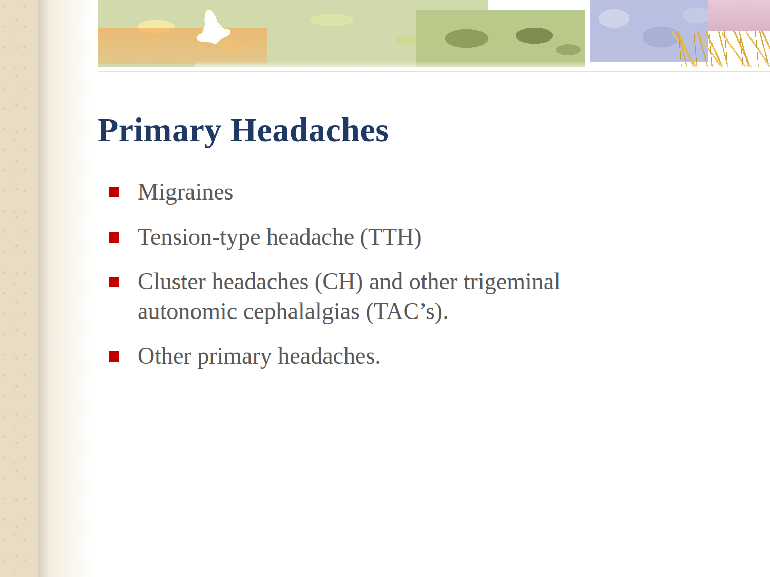Primary Headaches
Migraines
Tension-type headache (TTH)
Cluster headaches (CH) and other trigeminal autonomic cephalalgias (TAC’s).
Other primary headaches.